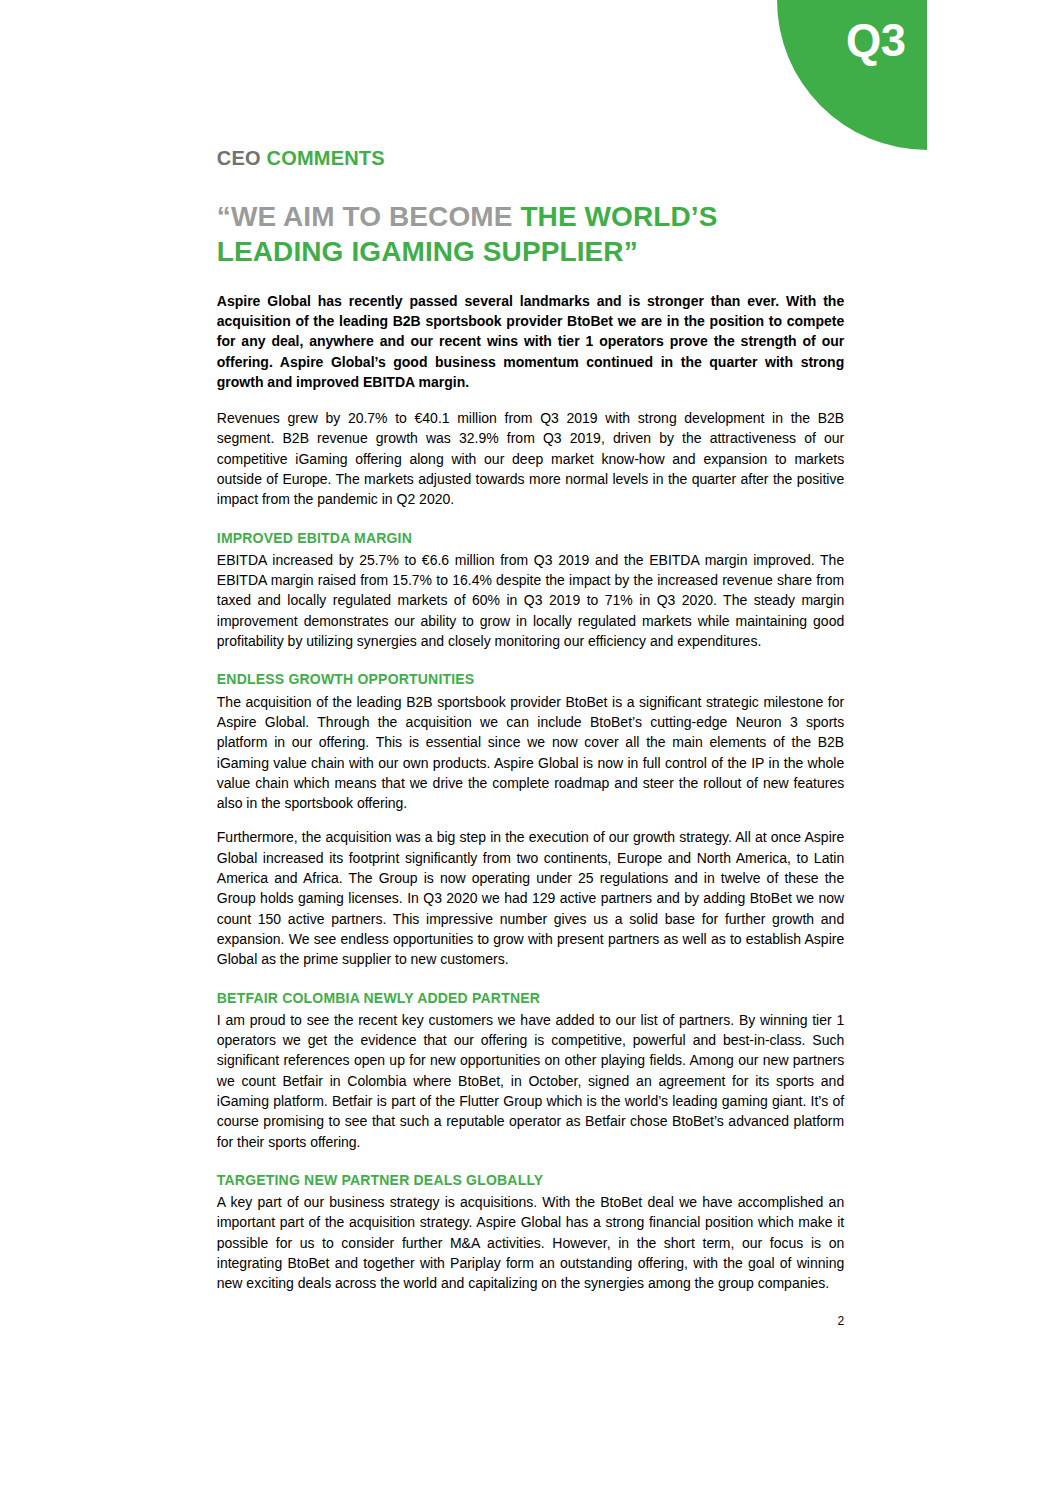Q3
CEO COMMENTS
“WE AIM TO BECOME THE WORLD’S LEADING IGAMING SUPPLIER”
Aspire Global has recently passed several landmarks and is stronger than ever. With the acquisition of the leading B2B sportsbook provider BtoBet we are in the position to compete for any deal, anywhere and our recent wins with tier 1 operators prove the strength of our offering. Aspire Global’s good business momentum continued in the quarter with strong growth and improved EBITDA margin.
Revenues grew by 20.7% to €40.1 million from Q3 2019 with strong development in the B2B segment. B2B revenue growth was 32.9% from Q3 2019, driven by the attractiveness of our competitive iGaming offering along with our deep market know-how and expansion to markets outside of Europe. The markets adjusted towards more normal levels in the quarter after the positive impact from the pandemic in Q2 2020.
Improved EBITDA margin
EBITDA increased by 25.7% to €6.6 million from Q3 2019 and the EBITDA margin improved. The EBITDA margin raised from 15.7% to 16.4% despite the impact by the increased revenue share from taxed and locally regulated markets of 60% in Q3 2019 to 71% in Q3 2020. The steady margin improvement demonstrates our ability to grow in locally regulated markets while maintaining good profitability by utilizing synergies and closely monitoring our efficiency and expenditures.
Endless growth opportunities
The acquisition of the leading B2B sportsbook provider BtoBet is a significant strategic milestone for Aspire Global. Through the acquisition we can include BtoBet’s cutting-edge Neuron 3 sports platform in our offering. This is essential since we now cover all the main elements of the B2B iGaming value chain with our own products. Aspire Global is now in full control of the IP in the whole value chain which means that we drive the complete roadmap and steer the rollout of new features also in the sportsbook offering.
Furthermore, the acquisition was a big step in the execution of our growth strategy. All at once Aspire Global increased its footprint significantly from two continents, Europe and North America, to Latin America and Africa. The Group is now operating under 25 regulations and in twelve of these the Group holds gaming licenses. In Q3 2020 we had 129 active partners and by adding BtoBet we now count 150 active partners. This impressive number gives us a solid base for further growth and expansion. We see endless opportunities to grow with present partners as well as to establish Aspire Global as the prime supplier to new customers.
Betfair Colombia newly added partner
I am proud to see the recent key customers we have added to our list of partners. By winning tier 1 operators we get the evidence that our offering is competitive, powerful and best-in-class. Such significant references open up for new opportunities on other playing fields. Among our new partners we count Betfair in Colombia where BtoBet, in October, signed an agreement for its sports and iGaming platform. Betfair is part of the Flutter Group which is the world’s leading gaming giant. It’s of course promising to see that such a reputable operator as Betfair chose BtoBet’s advanced platform for their sports offering.
Targeting new partner deals globally
A key part of our business strategy is acquisitions. With the BtoBet deal we have accomplished an important part of the acquisition strategy. Aspire Global has a strong financial position which make it possible for us to consider further M&A activities. However, in the short term, our focus is on integrating BtoBet and together with Pariplay form an outstanding offering, with the goal of winning new exciting deals across the world and capitalizing on the synergies among the group companies.
2